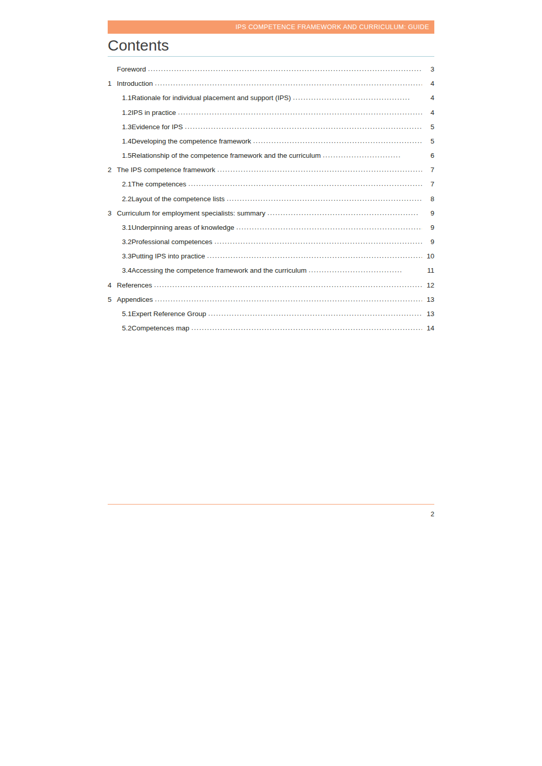IPS COMPETENCE FRAMEWORK AND CURRICULUM: GUIDE
Contents
Foreword .................................................................................................................. 3
1 Introduction ............................................................................................................... 4
1.1 Rationale for individual placement and support (IPS) ............................................. 4
1.2 IPS in practice ......................................................................................................... 4
1.3 Evidence for IPS ..................................................................................................... 5
1.4 Developing the competence framework .................................................................. 5
1.5 Relationship of the competence framework and the curriculum .............................. 6
2 The IPS competence framework ................................................................................... 7
2.1 The competences ................................................................................................... 7
2.2 Layout of the competence lists ............................................................................. 8
3 Curriculum for employment specialists: summary .......................................................... 9
3.1 Underpinning areas of knowledge .......................................................................... 9
3.2 Professional competences ....................................................................................... 9
3.3 Putting IPS into practice ......................................................................................... 10
3.4 Accessing the competence framework and the curriculum .................................... 11
4 References ................................................................................................................ 12
5 Appendices ............................................................................................................... 13
5.1 Expert Reference Group ....................................................................................... 13
5.2 Competences map ................................................................................................ 14
2